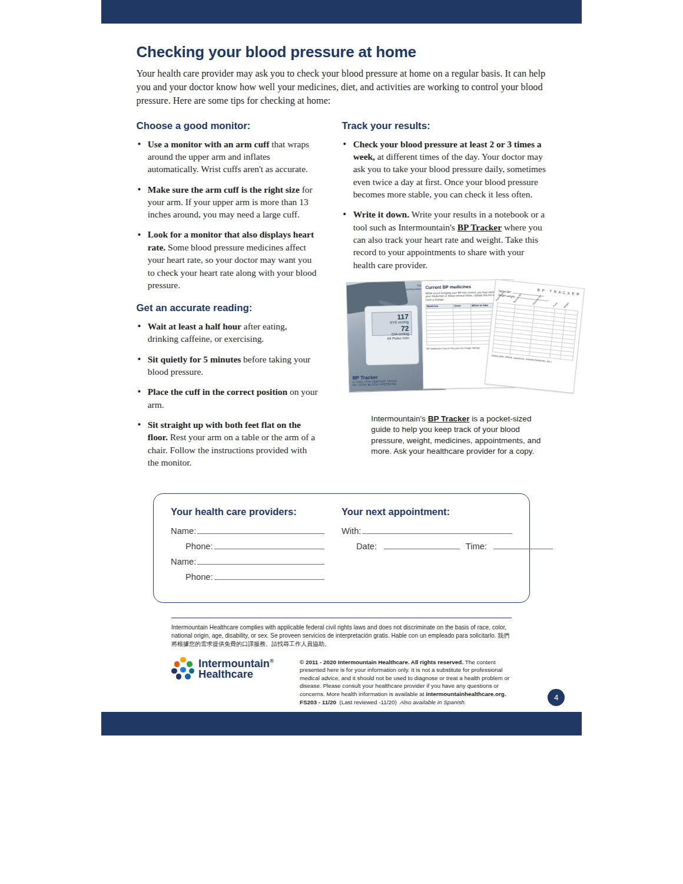Checking your blood pressure at home
Your health care provider may ask you to check your blood pressure at home on a regular basis. It can help you and your doctor know how well your medicines, diet, and activities are working to control your blood pressure. Here are some tips for checking at home:
Choose a good monitor:
Use a monitor with an arm cuff that wraps around the upper arm and inflates automatically. Wrist cuffs aren't as accurate.
Make sure the arm cuff is the right size for your arm. If your upper arm is more than 13 inches around, you may need a large cuff.
Look for a monitor that also displays heart rate. Some blood pressure medicines affect your heart rate, so your doctor may want you to check your heart rate along with your blood pressure.
Get an accurate reading:
Wait at least a half hour after eating, drinking caffeine, or exercising.
Sit quietly for 5 minutes before taking your blood pressure.
Place the cuff in the correct position on your arm.
Sit straight up with both feet flat on the floor. Rest your arm on a table or the arm of a chair. Follow the instructions provided with the monitor.
Track your results:
Check your blood pressure at least 2 or 3 times a week, at different times of the day. Your doctor may ask you to take your blood pressure daily, sometimes even twice a day at first. Once your blood pressure becomes more stable, you can check it less often.
Write it down. Write your results in a notebook or a tool such as Intermountain's BP Tracker where you can also track your heart rate and weight. Take this record to your appointments to share with your health care provider.
Patient Education
www.intermountainhealthcare.org
117
SYS mmHg
72
DIA mmHg
64 Pulse /min
BP TrackerA TOOL FOR KEEPING TRACK
OF YOUR BLOOD PRESSURE
Intermountain
Healthcare
Current BP medicines
While you're bringing your BP into control, you may need to change your medicines or doses several times. Update this list when you have a change.
| Medicine | Dose | When to take |
| --- | --- | --- |
BP medicines tried in the past (no longer taking):
B P T R A C K E R
Target BP:
Target weight:
| Date/Time | Systolic BP | Diastolic BP | Pulse | Weight |
Notes (diet, effects, questions, missed medicines, etc.)
Intermountain's BP Tracker is a pocket-sized guide to help you keep track of your blood pressure, weight, medicines, appointments, and more. Ask your healthcare provider for a copy.
Your health care providers:
Name:
Phone:
Name:
Phone:
Your next appointment:
With:
Date: Time:
Intermountain Healthcare complies with applicable federal civil rights laws and does not discriminate on the basis of race, color, national origin, age, disability, or sex. Se proveen servicios de interpretación gratis. Hable con un empleado para solicitarlo. 我們將根據您的需求提供免費的口譯服務。請找尋工作人員協助。
Intermountain®
Healthcare
© 2011 - 2020 Intermountain Healthcare. All rights reserved. The content presented here is for your information only. It is not a substitute for professional medical advice, and it should not be used to diagnose or treat a health problem or disease. Please consult your healthcare provider if you have any questions or concerns. More health information is available at intermountainhealthcare.org.
FS203 - 11/20 (Last reviewed -11/20) Also available in Spanish.
4